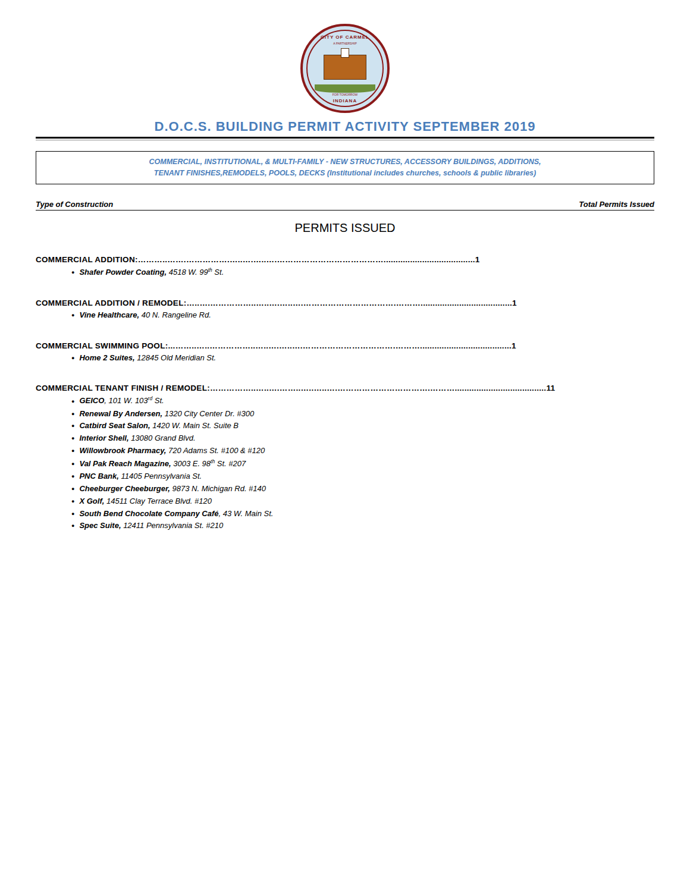CITY OF CARMEL
A PARTNERSHIP
FOR TOMORROW
INDIANA
D.O.C.S. BUILDING PERMIT ACTIVITY SEPTEMBER 2019
COMMERCIAL, INSTITUTIONAL, & MULTI-FAMILY - NEW STRUCTURES, ACCESSORY BUILDINGS, ADDITIONS,
TENANT FINISHES,REMODELS, POOLS, DECKS (Institutional includes churches, schools & public libraries)
Type of Construction Total Permits Issued
PERMITS ISSUED
COMMERCIAL ADDITION:………..…….…………….…..….…..….…………………………………...................................... 1
Shafer Powder Coating, 4518 W. 99th St.
COMMERCIAL ADDITION / REMODEL:…..….……………..…..….…..….…………………………….………...................................... 1
Vine Healthcare, 40 N. Rangeline Rd.
COMMERCIAL SWIMMING POOL:...……..…..……………..…..….…..….…………………………….………...................................... 1
Home 2 Suites, 12845 Old Meridian St.
COMMERCIAL TENANT FINISH / REMODEL:……………..…..….……..…..…..….…………………………….………...................................... 11
GEICO, 101 W. 103rd St.
Renewal By Andersen, 1320 City Center Dr. #300
Catbird Seat Salon, 1420 W. Main St. Suite B
Interior Shell, 13080 Grand Blvd.
Willowbrook Pharmacy, 720 Adams St. #100 & #120
Val Pak Reach Magazine, 3003 E. 98th St. #207
PNC Bank, 11405 Pennsylvania St.
Cheeburger Cheeburger, 9873 N. Michigan Rd. #140
X Golf, 14511 Clay Terrace Blvd. #120
South Bend Chocolate Company Café, 43 W. Main St.
Spec Suite, 12411 Pennsylvania St. #210